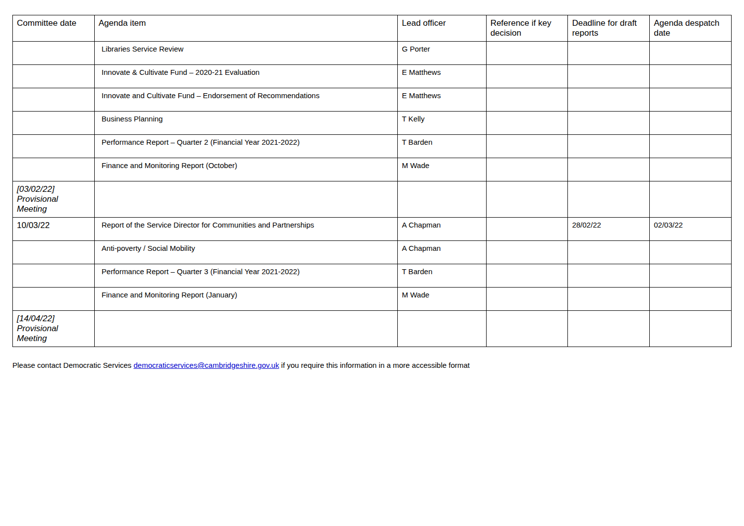| Committee date | Agenda item | Lead officer | Reference if key decision | Deadline for draft reports | Agenda despatch date |
| --- | --- | --- | --- | --- | --- |
| | Libraries Service Review | G Porter | | | |
| | Innovate & Cultivate Fund – 2020-21 Evaluation | E Matthews | | | |
| | Innovate and Cultivate Fund – Endorsement of Recommendations | E Matthews | | | |
| | Business Planning | T Kelly | | | |
| | Performance Report – Quarter 2 (Financial Year 2021-2022) | T Barden | | | |
| | Finance and Monitoring Report (October) | M Wade | | | |
| [03/02/22] Provisional Meeting | | | | | |
| 10/03/22 | Report of the Service Director for Communities and Partnerships | A Chapman | | 28/02/22 | 02/03/22 |
| | Anti-poverty / Social Mobility | A Chapman | | | |
| | Performance Report – Quarter 3 (Financial Year 2021-2022) | T Barden | | | |
| | Finance and Monitoring Report (January) | M Wade | | | |
| [14/04/22] Provisional Meeting | | | | | |
Please contact Democratic Services democraticservices@cambridgeshire.gov.uk if you require this information in a more accessible format